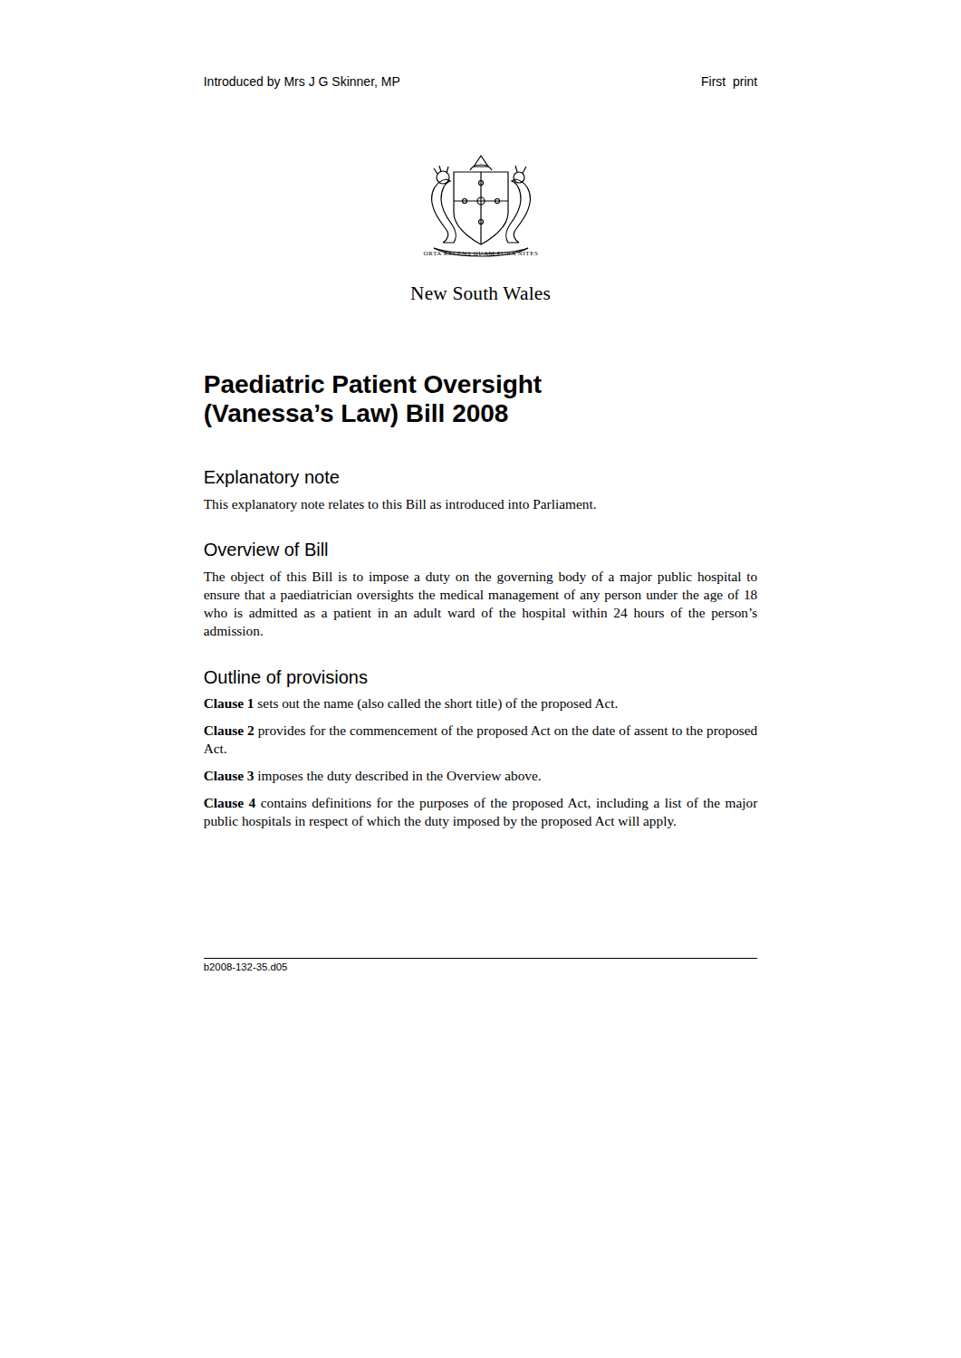Introduced by Mrs J G Skinner, MP First print
ORTA RECENS QUAM PURA NITES
New South Wales
Paediatric Patient Oversight
(Vanessa’s Law) Bill 2008
Explanatory note
This explanatory note relates to this Bill as introduced into Parliament.
Overview of Bill
The object of this Bill is to impose a duty on the governing body of a major public hospital to ensure that a paediatrician oversights the medical management of any person under the age of 18 who is admitted as a patient in an adult ward of the hospital within 24 hours of the person’s admission.
Outline of provisions
Clause 1 sets out the name (also called the short title) of the proposed Act.
Clause 2 provides for the commencement of the proposed Act on the date of assent to the proposed Act.
Clause 3 imposes the duty described in the Overview above.
Clause 4 contains definitions for the purposes of the proposed Act, including a list of the major public hospitals in respect of which the duty imposed by the proposed Act will apply.
b2008-132-35.d05